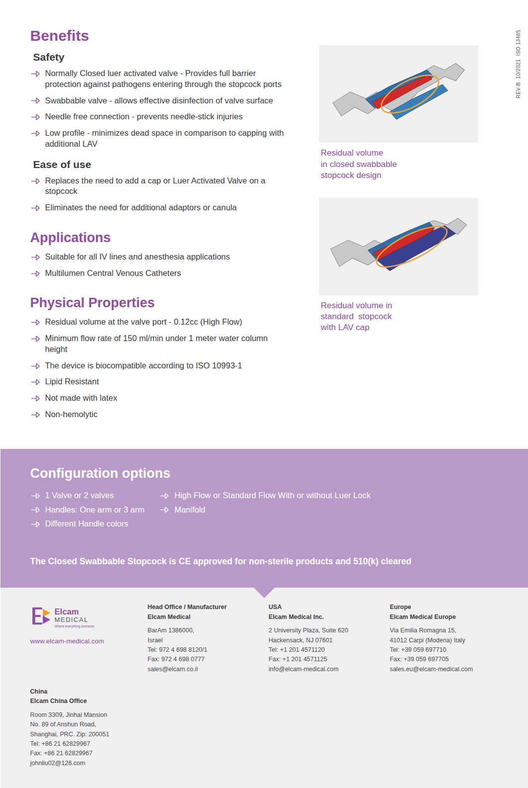REV-B 10/2021 ISO 13485
Benefits
Safety
Normally Closed luer activated valve - Provides full barrier protection against pathogens entering through the stopcock ports
Swabbable valve - allows effective disinfection of valve surface
Needle free connection - prevents needle-stick injuries
Low profile - minimizes dead space in comparison to capping with additional LAV
Ease of use
Replaces the need to add a cap or Luer Activated Valve on a stopcock
Eliminates the need for additional adaptors or canula
Applications
Suitable for all IV lines and anesthesia applications
Multilumen Central Venous Catheters
Physical Properties
Residual volume at the valve port - 0.12cc (High Flow)
Minimum flow rate of 150 ml/min under 1 meter water column height
The device is biocompatible according to ISO 10993-1
Lipid Resistant
Not made with latex
Non-hemolytic
Residual volume
in closed swabbable
stopcock design
Residual volume in
standard stopcock
with LAV cap
Configuration options
1 Valve or 2 valves
Handles: One arm or 3 arm
Different Handle colors
High Flow or Standard Flow With or without Luer Lock
Manifold
The Closed Swabbable Stopcock is CE approved for non-sterile products and 510(k) cleared
Elcam MEDICAL Where everything connects www.elcam-medical.com
Head Office / Manufacturer Elcam Medical
BarAm 1386000,
Israel
Tel: 972 4 698 8120/1
Fax: 972 4 698 0777
sales@elcam.co.il
USA Elcam Medical Inc.
2 University Plaza, Suite 620
Hackensack, NJ 07601
Tel: +1 201 4571120
Fax: +1 201 4571125
info@elcam-medical.com
Europe Elcam Medical Europe
Via Emilia Romagna 15,
41012 Carpi (Modena) Italy
Tel: +39 059 697710
Fax: +39 059 697705
sales.eu@elcam-medical.com
China Elcam China Office
Room 3309, Jinhai Mansion
No. 89 of Anshun Road,
Shanghai, PRC. Zip: 200051
Tel: +86 21 62829967
Fax: +86 21 62829967
johnliu02@126.com